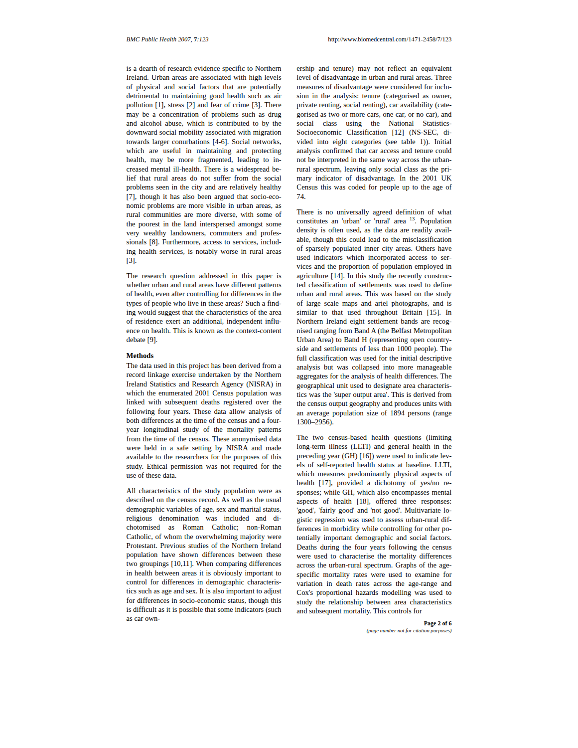BMC Public Health 2007, 7:123
http://www.biomedcentral.com/1471-2458/7/123
is a dearth of research evidence specific to Northern Ireland. Urban areas are associated with high levels of physical and social factors that are potentially detrimental to maintaining good health such as air pollution [1], stress [2] and fear of crime [3]. There may be a concentration of problems such as drug and alcohol abuse, which is contributed to by the downward social mobility associated with migration towards larger conurbations [4-6]. Social networks, which are useful in maintaining and protecting health, may be more fragmented, leading to increased mental ill-health. There is a widespread belief that rural areas do not suffer from the social problems seen in the city and are relatively healthy [7], though it has also been argued that socio-economic problems are more visible in urban areas, as rural communities are more diverse, with some of the poorest in the land interspersed amongst some very wealthy landowners, commuters and professionals [8]. Furthermore, access to services, including health services, is notably worse in rural areas [3].
The research question addressed in this paper is whether urban and rural areas have different patterns of health, even after controlling for differences in the types of people who live in these areas? Such a finding would suggest that the characteristics of the area of residence exert an additional, independent influence on health. This is known as the context-content debate [9].
Methods
The data used in this project has been derived from a record linkage exercise undertaken by the Northern Ireland Statistics and Research Agency (NISRA) in which the enumerated 2001 Census population was linked with subsequent deaths registered over the following four years. These data allow analysis of both differences at the time of the census and a four-year longitudinal study of the mortality patterns from the time of the census. These anonymised data were held in a safe setting by NISRA and made available to the researchers for the purposes of this study. Ethical permission was not required for the use of these data.
All characteristics of the study population were as described on the census record. As well as the usual demographic variables of age, sex and marital status, religious denomination was included and dichotomised as Roman Catholic; non-Roman Catholic, of whom the overwhelming majority were Protestant. Previous studies of the Northern Ireland population have shown differences between these two groupings [10,11]. When comparing differences in health between areas it is obviously important to control for differences in demographic characteristics such as age and sex. It is also important to adjust for differences in socio-economic status, though this is difficult as it is possible that some indicators (such as car own-
ership and tenure) may not reflect an equivalent level of disadvantage in urban and rural areas. Three measures of disadvantage were considered for inclusion in the analysis: tenure (categorised as owner, private renting, social renting), car availability (categorised as two or more cars, one car, or no car), and social class using the National Statistics-Socioeconomic Classification [12] (NS-SEC, divided into eight categories (see table 1)). Initial analysis confirmed that car access and tenure could not be interpreted in the same way across the urban-rural spectrum, leaving only social class as the primary indicator of disadvantage. In the 2001 UK Census this was coded for people up to the age of 74.
There is no universally agreed definition of what constitutes an 'urban' or 'rural' area 13. Population density is often used, as the data are readily available, though this could lead to the misclassification of sparsely populated inner city areas. Others have used indicators which incorporated access to services and the proportion of population employed in agriculture [14]. In this study the recently constructed classification of settlements was used to define urban and rural areas. This was based on the study of large scale maps and ariel photographs, and is similar to that used throughout Britain [15]. In Northern Ireland eight settlement bands are recognised ranging from Band A (the Belfast Metropolitan Urban Area) to Band H (representing open countryside and settlements of less than 1000 people). The full classification was used for the initial descriptive analysis but was collapsed into more manageable aggregates for the analysis of health differences. The geographical unit used to designate area characteristics was the 'super output area'. This is derived from the census output geography and produces units with an average population size of 1894 persons (range 1300–2956).
The two census-based health questions (limiting long-term illness (LLTI) and general health in the preceding year (GH) [16]) were used to indicate levels of self-reported health status at baseline. LLTI, which measures predominantly physical aspects of health [17], provided a dichotomy of yes/no responses; while GH, which also encompasses mental aspects of health [18], offered three responses: 'good', 'fairly good' and 'not good'. Multivariate logistic regression was used to assess urban-rural differences in morbidity while controlling for other potentially important demographic and social factors. Deaths during the four years following the census were used to characterise the mortality differences across the urban-rural spectrum. Graphs of the age-specific mortality rates were used to examine for variation in death rates across the age-range and Cox's proportional hazards modelling was used to study the relationship between area characteristics and subsequent mortality. This controls for
Page 2 of 6
(page number not for citation purposes)